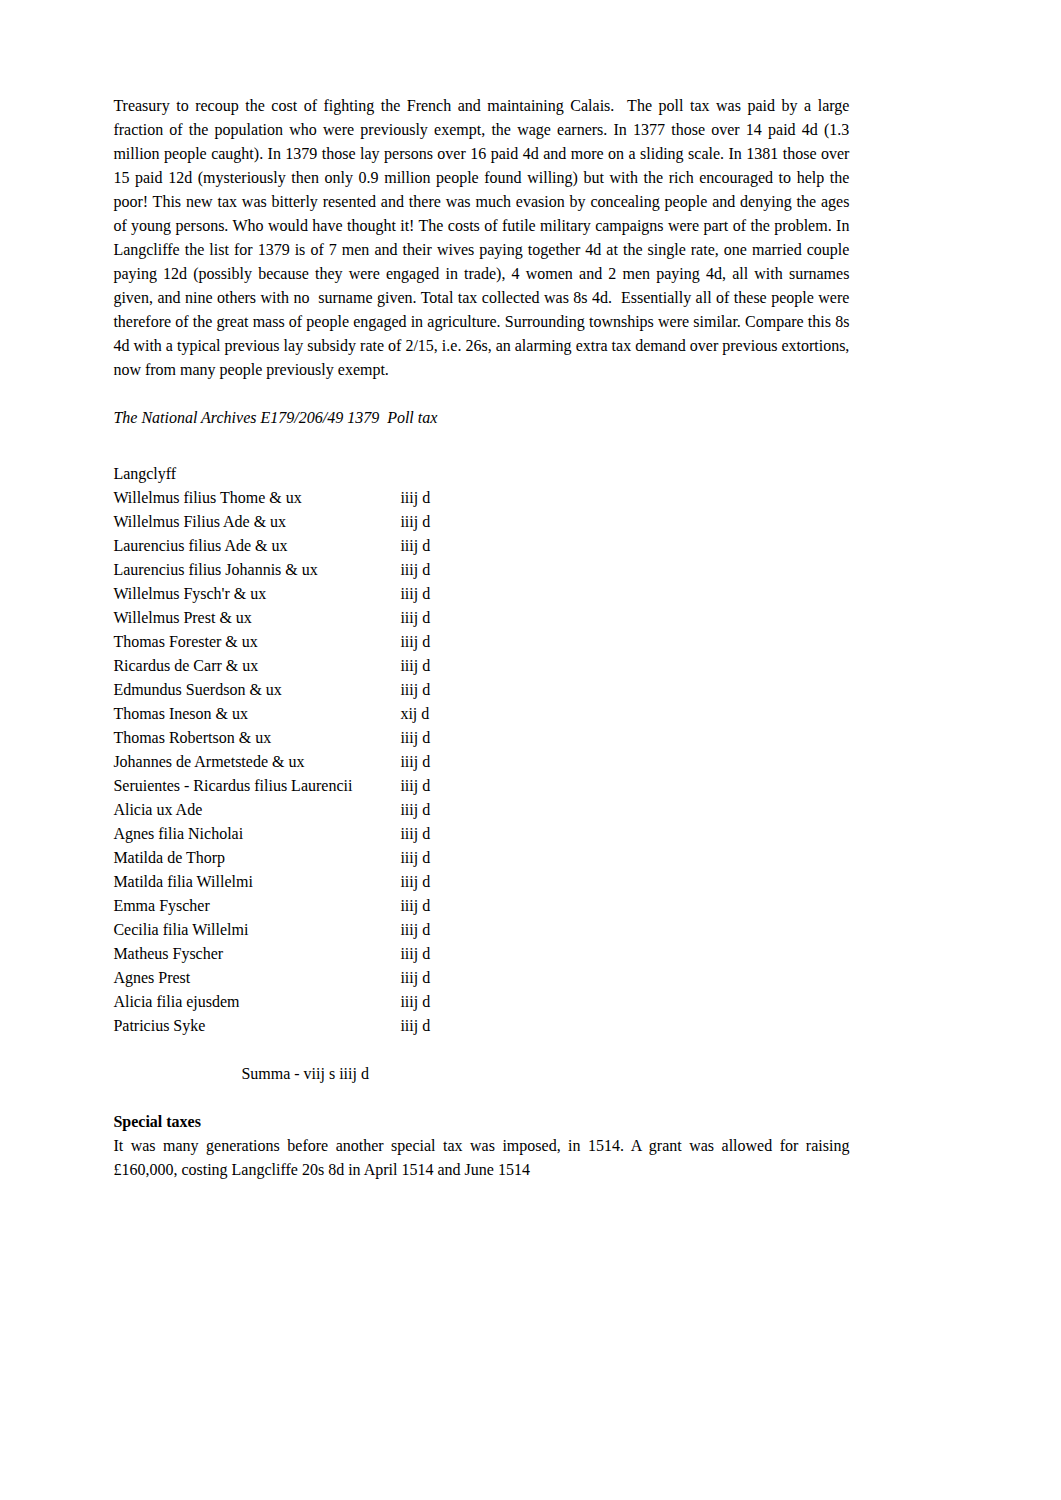Treasury to recoup the cost of fighting the French and maintaining Calais. The poll tax was paid by a large fraction of the population who were previously exempt, the wage earners. In 1377 those over 14 paid 4d (1.3 million people caught). In 1379 those lay persons over 16 paid 4d and more on a sliding scale. In 1381 those over 15 paid 12d (mysteriously then only 0.9 million people found willing) but with the rich encouraged to help the poor! This new tax was bitterly resented and there was much evasion by concealing people and denying the ages of young persons. Who would have thought it! The costs of futile military campaigns were part of the problem. In Langcliffe the list for 1379 is of 7 men and their wives paying together 4d at the single rate, one married couple paying 12d (possibly because they were engaged in trade), 4 women and 2 men paying 4d, all with surnames given, and nine others with no surname given. Total tax collected was 8s 4d. Essentially all of these people were therefore of the great mass of people engaged in agriculture. Surrounding townships were similar. Compare this 8s 4d with a typical previous lay subsidy rate of 2/15, i.e. 26s, an alarming extra tax demand over previous extortions, now from many people previously exempt.
The National Archives E179/206/49 1379 Poll tax
Langclyff
| Willelmus filius Thome & ux | iiij d |
| Willelmus Filius Ade & ux | iiij d |
| Laurencius filius Ade & ux | iiij d |
| Laurencius filius Johannis & ux | iiij d |
| Willelmus Fysch'r & ux | iiij d |
| Willelmus Prest & ux | iiij d |
| Thomas Forester & ux | iiij d |
| Ricardus de Carr & ux | iiij d |
| Edmundus Suerdson & ux | iiij d |
| Thomas Ineson & ux | xij d |
| Thomas Robertson & ux | iiij d |
| Johannes de Armetstede & ux | iiij d |
| Seruientes - Ricardus filius Laurencii | iiij d |
| Alicia ux Ade | iiij d |
| Agnes filia Nicholai | iiij d |
| Matilda de Thorp | iiij d |
| Matilda filia Willelmi | iiij d |
| Emma Fyscher | iiij d |
| Cecilia filia Willelmi | iiij d |
| Matheus Fyscher | iiij d |
| Agnes Prest | iiij d |
| Alicia filia ejusdem | iiij d |
| Patricius Syke | iiij d |
Summa - viij s iiij d
Special taxes
It was many generations before another special tax was imposed, in 1514. A grant was allowed for raising £160,000, costing Langcliffe 20s 8d in April 1514 and June 1514